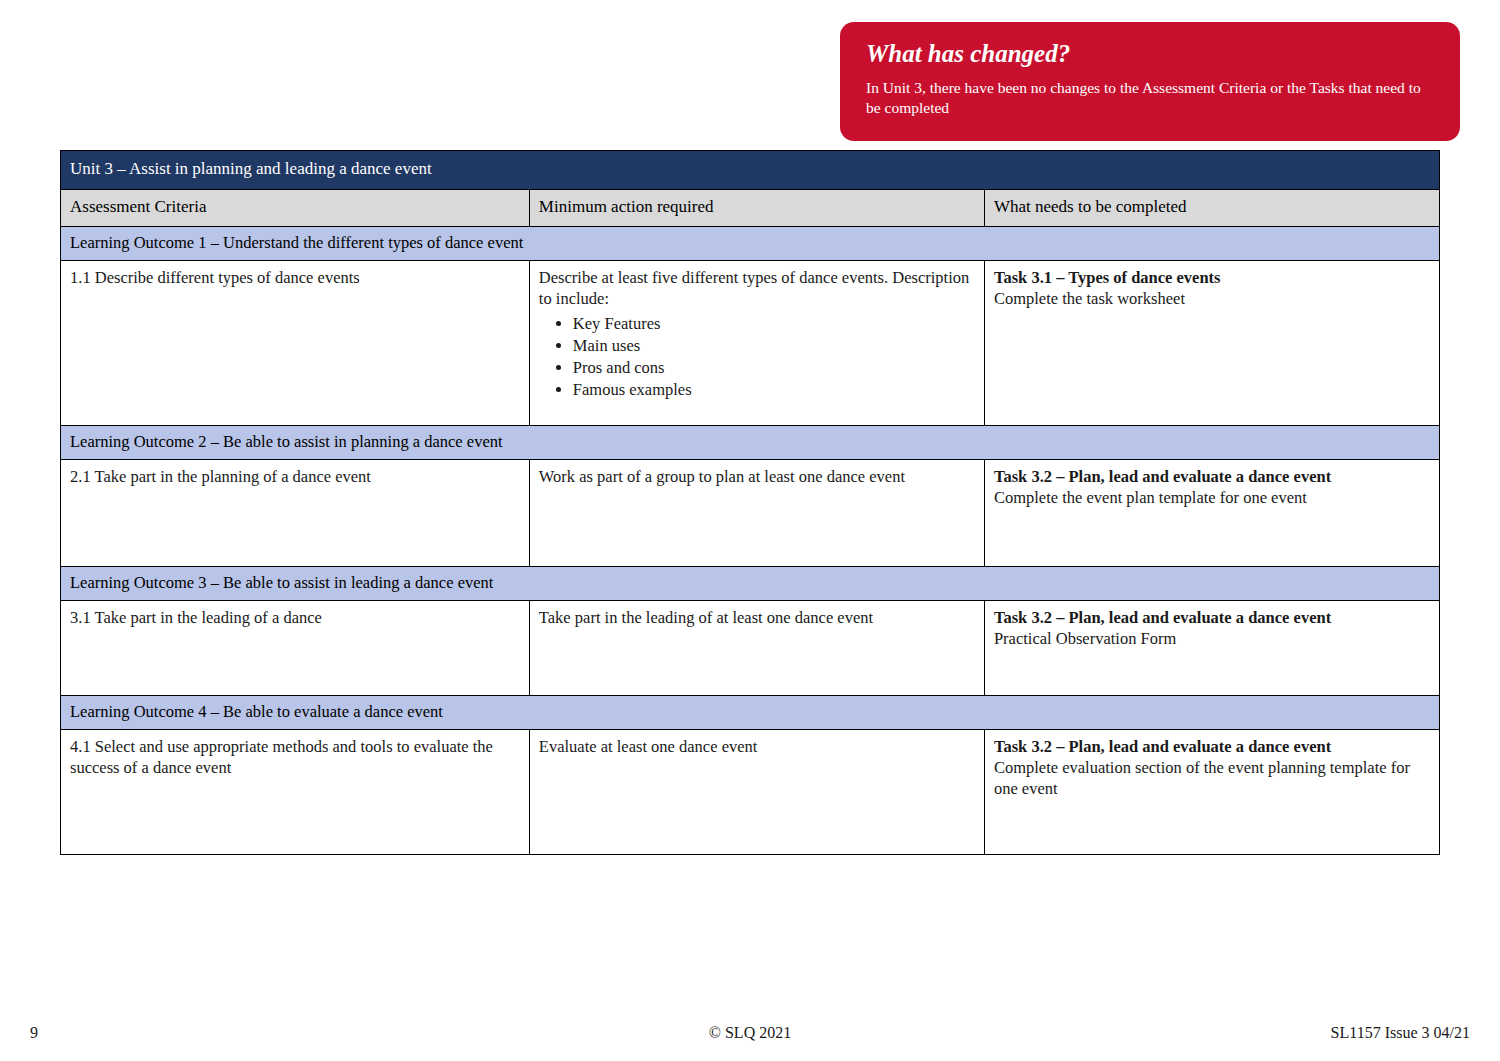What has changed?
In Unit 3, there have been no changes to the Assessment Criteria or the Tasks that need to be completed
| Unit 3 – Assist in planning and leading a dance event |
| Assessment Criteria | Minimum action required | What needs to be completed |
| Learning Outcome 1 – Understand the different types of dance event |
| 1.1 Describe different types of dance events | Describe at least five different types of dance events. Description to include: Key Features Main uses Pros and cons Famous examples | Task 3.1 – Types of dance events Complete the task worksheet |
| Learning Outcome 2 – Be able to assist in planning a dance event |
| 2.1 Take part in the planning of a dance event | Work as part of a group to plan at least one dance event | Task 3.2 – Plan, lead and evaluate a dance event Complete the event plan template for one event |
| Learning Outcome 3 – Be able to assist in leading a dance event |
| 3.1 Take part in the leading of a dance | Take part in the leading of at least one dance event | Task 3.2 – Plan, lead and evaluate a dance event Practical Observation Form |
| Learning Outcome 4 – Be able to evaluate a dance event |
| 4.1 Select and use appropriate methods and tools to evaluate the success of a dance event | Evaluate at least one dance event | Task 3.2 – Plan, lead and evaluate a dance event Complete evaluation section of the event planning template for one event |
9
© SLQ 2021
SL1157 Issue 3 04/21